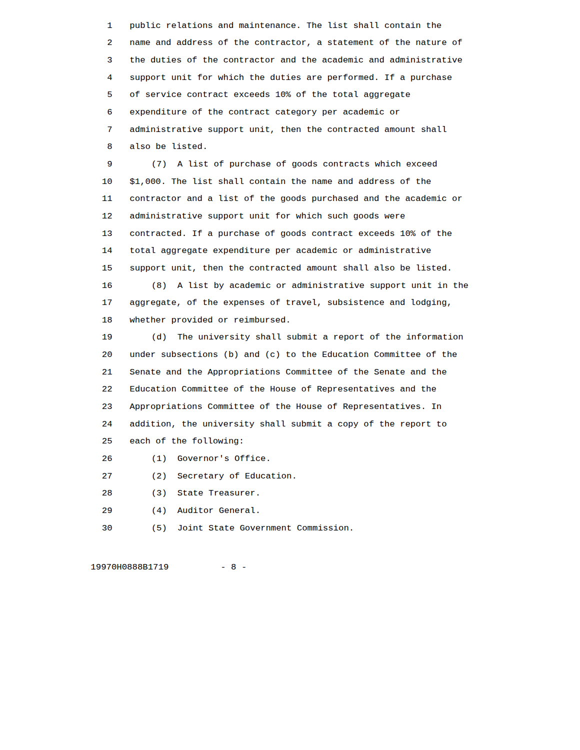public relations and maintenance. The list shall contain the
name and address of the contractor, a statement of the nature of
the duties of the contractor and the academic and administrative
support unit for which the duties are performed. If a purchase
of service contract exceeds 10% of the total aggregate
expenditure of the contract category per academic or
administrative support unit, then the contracted amount shall
also be listed.
(7) A list of purchase of goods contracts which exceed
$1,000. The list shall contain the name and address of the
contractor and a list of the goods purchased and the academic or
administrative support unit for which such goods were
contracted. If a purchase of goods contract exceeds 10% of the
total aggregate expenditure per academic or administrative
support unit, then the contracted amount shall also be listed.
(8) A list by academic or administrative support unit in the
aggregate, of the expenses of travel, subsistence and lodging,
whether provided or reimbursed.
(d) The university shall submit a report of the information
under subsections (b) and (c) to the Education Committee of the
Senate and the Appropriations Committee of the Senate and the
Education Committee of the House of Representatives and the
Appropriations Committee of the House of Representatives. In
addition, the university shall submit a copy of the report to
each of the following:
(1) Governor's Office.
(2) Secretary of Education.
(3) State Treasurer.
(4) Auditor General.
(5) Joint State Government Commission.
19970H0888B1719 - 8 -